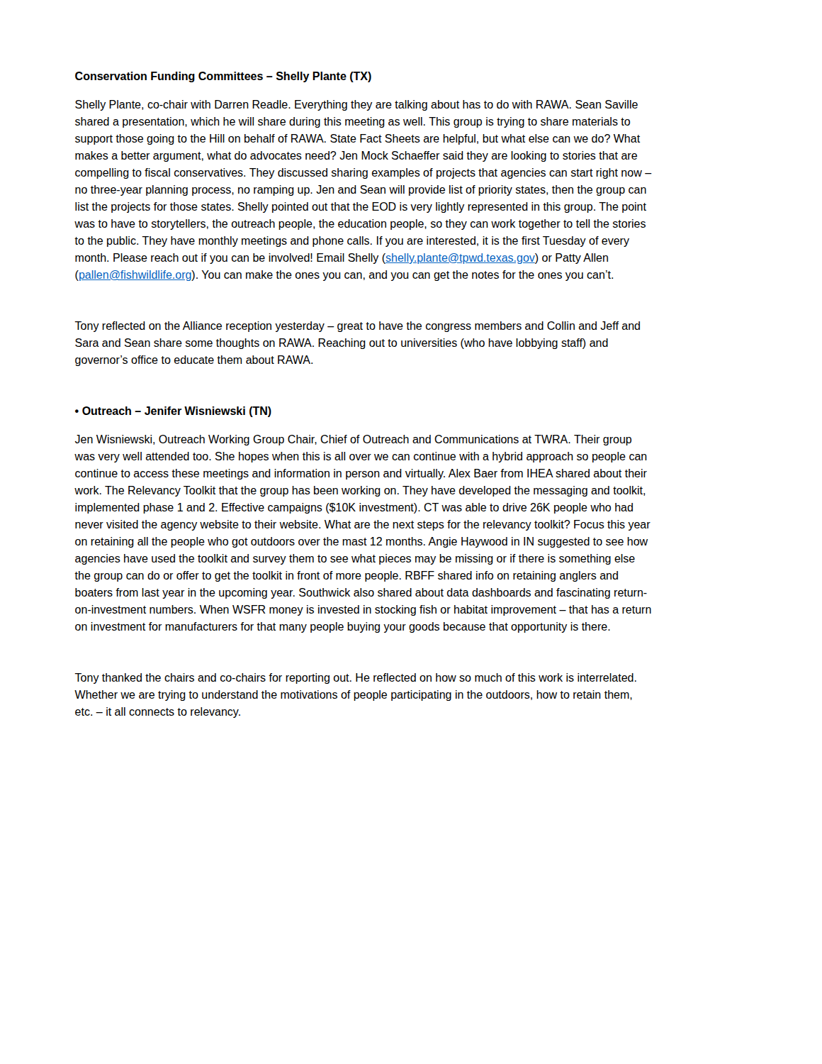Conservation Funding Committees – Shelly Plante (TX)
Shelly Plante, co-chair with Darren Readle. Everything they are talking about has to do with RAWA. Sean Saville shared a presentation, which he will share during this meeting as well. This group is trying to share materials to support those going to the Hill on behalf of RAWA. State Fact Sheets are helpful, but what else can we do? What makes a better argument, what do advocates need? Jen Mock Schaeffer said they are looking to stories that are compelling to fiscal conservatives. They discussed sharing examples of projects that agencies can start right now – no three-year planning process, no ramping up. Jen and Sean will provide list of priority states, then the group can list the projects for those states. Shelly pointed out that the EOD is very lightly represented in this group. The point was to have to storytellers, the outreach people, the education people, so they can work together to tell the stories to the public. They have monthly meetings and phone calls. If you are interested, it is the first Tuesday of every month. Please reach out if you can be involved! Email Shelly (shelly.plante@tpwd.texas.gov) or Patty Allen (pallen@fishwildlife.org). You can make the ones you can, and you can get the notes for the ones you can’t.
Tony reflected on the Alliance reception yesterday – great to have the congress members and Collin and Jeff and Sara and Sean share some thoughts on RAWA. Reaching out to universities (who have lobbying staff) and governor’s office to educate them about RAWA.
• Outreach – Jenifer Wisniewski (TN)
Jen Wisniewski, Outreach Working Group Chair, Chief of Outreach and Communications at TWRA. Their group was very well attended too. She hopes when this is all over we can continue with a hybrid approach so people can continue to access these meetings and information in person and virtually. Alex Baer from IHEA shared about their work. The Relevancy Toolkit that the group has been working on. They have developed the messaging and toolkit, implemented phase 1 and 2. Effective campaigns ($10K investment). CT was able to drive 26K people who had never visited the agency website to their website. What are the next steps for the relevancy toolkit? Focus this year on retaining all the people who got outdoors over the mast 12 months. Angie Haywood in IN suggested to see how agencies have used the toolkit and survey them to see what pieces may be missing or if there is something else the group can do or offer to get the toolkit in front of more people. RBFF shared info on retaining anglers and boaters from last year in the upcoming year. Southwick also shared about data dashboards and fascinating return-on-investment numbers. When WSFR money is invested in stocking fish or habitat improvement – that has a return on investment for manufacturers for that many people buying your goods because that opportunity is there.
Tony thanked the chairs and co-chairs for reporting out. He reflected on how so much of this work is interrelated. Whether we are trying to understand the motivations of people participating in the outdoors, how to retain them, etc. – it all connects to relevancy.